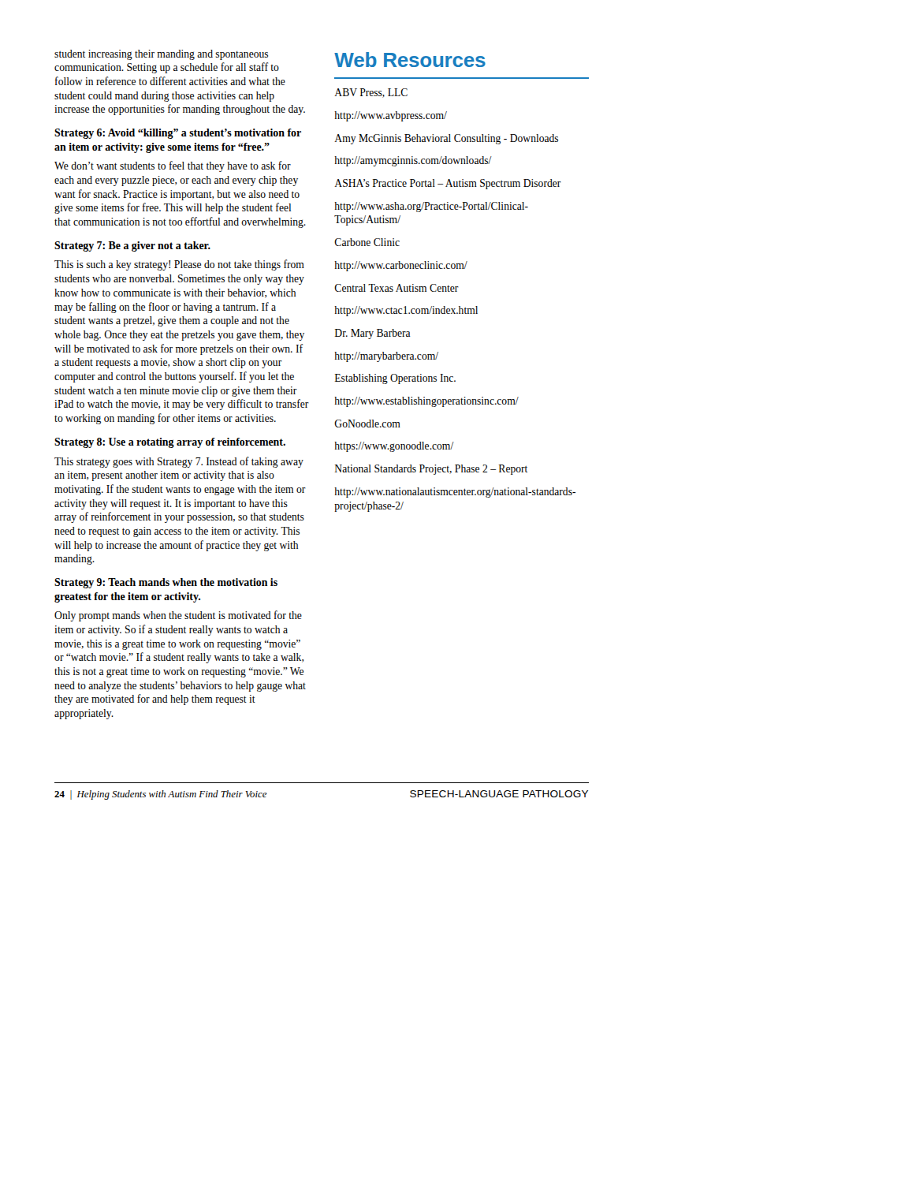student increasing their manding and spontaneous communication. Setting up a schedule for all staff to follow in reference to different activities and what the student could mand during those activities can help increase the opportunities for manding throughout the day.
Strategy 6: Avoid “killing” a student’s motivation for an item or activity: give some items for “free.”
We don’t want students to feel that they have to ask for each and every puzzle piece, or each and every chip they want for snack. Practice is important, but we also need to give some items for free. This will help the student feel that communication is not too effortful and overwhelming.
Strategy 7: Be a giver not a taker.
This is such a key strategy! Please do not take things from students who are nonverbal. Sometimes the only way they know how to communicate is with their behavior, which may be falling on the floor or having a tantrum. If a student wants a pretzel, give them a couple and not the whole bag. Once they eat the pretzels you gave them, they will be motivated to ask for more pretzels on their own. If a student requests a movie, show a short clip on your computer and control the buttons yourself. If you let the student watch a ten minute movie clip or give them their iPad to watch the movie, it may be very difficult to transfer to working on manding for other items or activities.
Strategy 8: Use a rotating array of reinforcement.
This strategy goes with Strategy 7. Instead of taking away an item, present another item or activity that is also motivating. If the student wants to engage with the item or activity they will request it. It is important to have this array of reinforcement in your possession, so that students need to request to gain access to the item or activity. This will help to increase the amount of practice they get with manding.
Strategy 9: Teach mands when the motivation is greatest for the item or activity.
Only prompt mands when the student is motivated for the item or activity. So if a student really wants to watch a movie, this is a great time to work on requesting “movie” or “watch movie.” If a student really wants to take a walk, this is not a great time to work on requesting “movie.” We need to analyze the students’ behaviors to help gauge what they are motivated for and help them request it appropriately.
Web Resources
ABV Press, LLC
http://www.avbpress.com/
Amy McGinnis Behavioral Consulting - Downloads
http://amymcginnis.com/downloads/
ASHA’s Practice Portal – Autism Spectrum Disorder
http://www.asha.org/Practice-Portal/Clinical-Topics/Autism/
Carbone Clinic
http://www.carboneclinic.com/
Central Texas Autism Center
http://www.ctac1.com/index.html
Dr. Mary Barbera
http://marybarbera.com/
Establishing Operations Inc.
http://www.establishingoperationsinc.com/
GoNoodle.com
https://www.gonoodle.com/
National Standards Project, Phase 2 – Report
http://www.nationalautismcenter.org/national-standards-project/phase-2/
24| Helping Students with Autism Find Their Voice
SPEECH-LANGUAGE PATHOLOGY